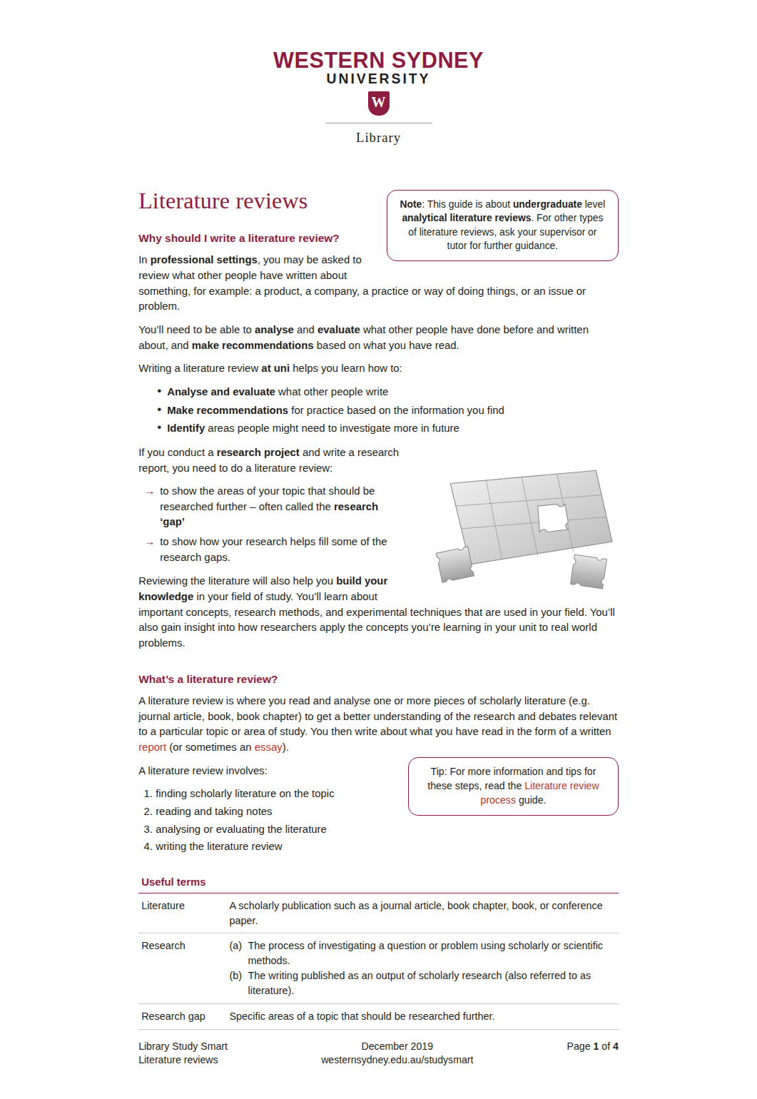WESTERN SYDNEY
UNIVERSITY
W
Library
Note: This guide is about undergraduate level analytical literature reviews. For other types of literature reviews, ask your supervisor or tutor for further guidance.
Literature reviews
Why should I write a literature review?
In professional settings, you may be asked to review what other people have written about something, for example: a product, a company, a practice or way of doing things, or an issue or problem.
You’ll need to be able to analyse and evaluate what other people have done before and written about, and make recommendations based on what you have read.
Writing a literature review at uni helps you learn how to:
Analyse and evaluate what other people write
Make recommendations for practice based on the information you find
Identify areas people might need to investigate more in future
If you conduct a research project and write a research report, you need to do a literature review:
to show the areas of your topic that should be researched further – often called the research ‘gap’
to show how your research helps fill some of the research gaps.
Reviewing the literature will also help you build your knowledge in your field of study. You’ll learn about important concepts, research methods, and experimental techniques that are used in your field. You’ll also gain insight into how researchers apply the concepts you’re learning in your unit to real world problems.
What’s a literature review?
A literature review is where you read and analyse one or more pieces of scholarly literature (e.g. journal article, book, book chapter) to get a better understanding of the research and debates relevant to a particular topic or area of study. You then write about what you have read in the form of a written report (or sometimes an essay).
Tip: For more information and tips for these steps, read the Literature review process guide.
A literature review involves:
finding scholarly literature on the topic
reading and taking notes
analysing or evaluating the literature
writing the literature review
Useful terms
| Literature | A scholarly publication such as a journal article, book chapter, book, or conference paper. |
| Research | (a) The process of investigating a question or problem using scholarly or scientific methods. (b) The writing published as an output of scholarly research (also referred to as literature). |
| Research gap | Specific areas of a topic that should be researched further. |
Library Study Smart
Literature reviews
December 2019
westernsydney.edu.au/studysmart
Page 1 of 4